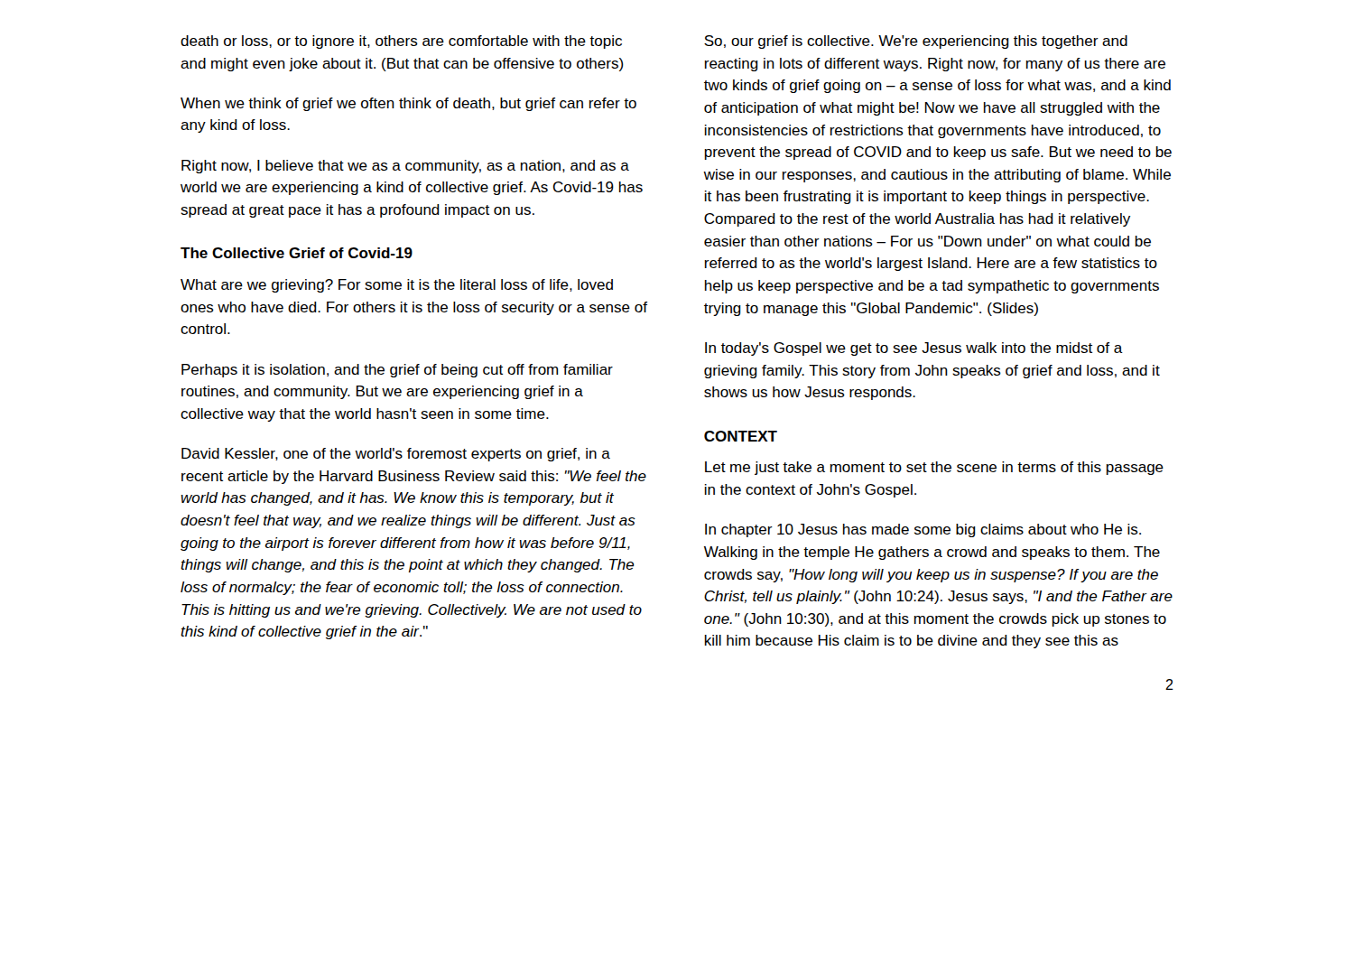death or loss, or to ignore it, others are comfortable with the topic and might even joke about it. (But that can be offensive to others)
When we think of grief we often think of death, but grief can refer to any kind of loss.
Right now, I believe that we as a community, as a nation, and as a world we are experiencing a kind of collective grief. As Covid-19 has spread at great pace it has a profound impact on us.
The Collective Grief of Covid-19
What are we grieving? For some it is the literal loss of life, loved ones who have died. For others it is the loss of security or a sense of control.
Perhaps it is isolation, and the grief of being cut off from familiar routines, and community. But we are experiencing grief in a collective way that the world hasn't seen in some time.
David Kessler, one of the world's foremost experts on grief, in a recent article by the Harvard Business Review said this: "We feel the world has changed, and it has. We know this is temporary, but it doesn't feel that way, and we realize things will be different. Just as going to the airport is forever different from how it was before 9/11, things will change, and this is the point at which they changed. The loss of normalcy; the fear of economic toll; the loss of connection. This is hitting us and we're grieving. Collectively. We are not used to this kind of collective grief in the air."
So, our grief is collective. We're experiencing this together and reacting in lots of different ways. Right now, for many of us there are two kinds of grief going on – a sense of loss for what was, and a kind of anticipation of what might be! Now we have all struggled with the inconsistencies of restrictions that governments have introduced, to prevent the spread of COVID and to keep us safe. But we need to be wise in our responses, and cautious in the attributing of blame. While it has been frustrating it is important to keep things in perspective. Compared to the rest of the world Australia has had it relatively easier than other nations – For us "Down under" on what could be referred to as the world's largest Island. Here are a few statistics to help us keep perspective and be a tad sympathetic to governments trying to manage this "Global Pandemic". (Slides)
In today's Gospel we get to see Jesus walk into the midst of a grieving family. This story from John speaks of grief and loss, and it shows us how Jesus responds.
CONTEXT
Let me just take a moment to set the scene in terms of this passage in the context of John's Gospel.
In chapter 10 Jesus has made some big claims about who He is. Walking in the temple He gathers a crowd and speaks to them. The crowds say, "How long will you keep us in suspense? If you are the Christ, tell us plainly." (John 10:24). Jesus says, "I and the Father are one." (John 10:30), and at this moment the crowds pick up stones to kill him because His claim is to be divine and they see this as
2